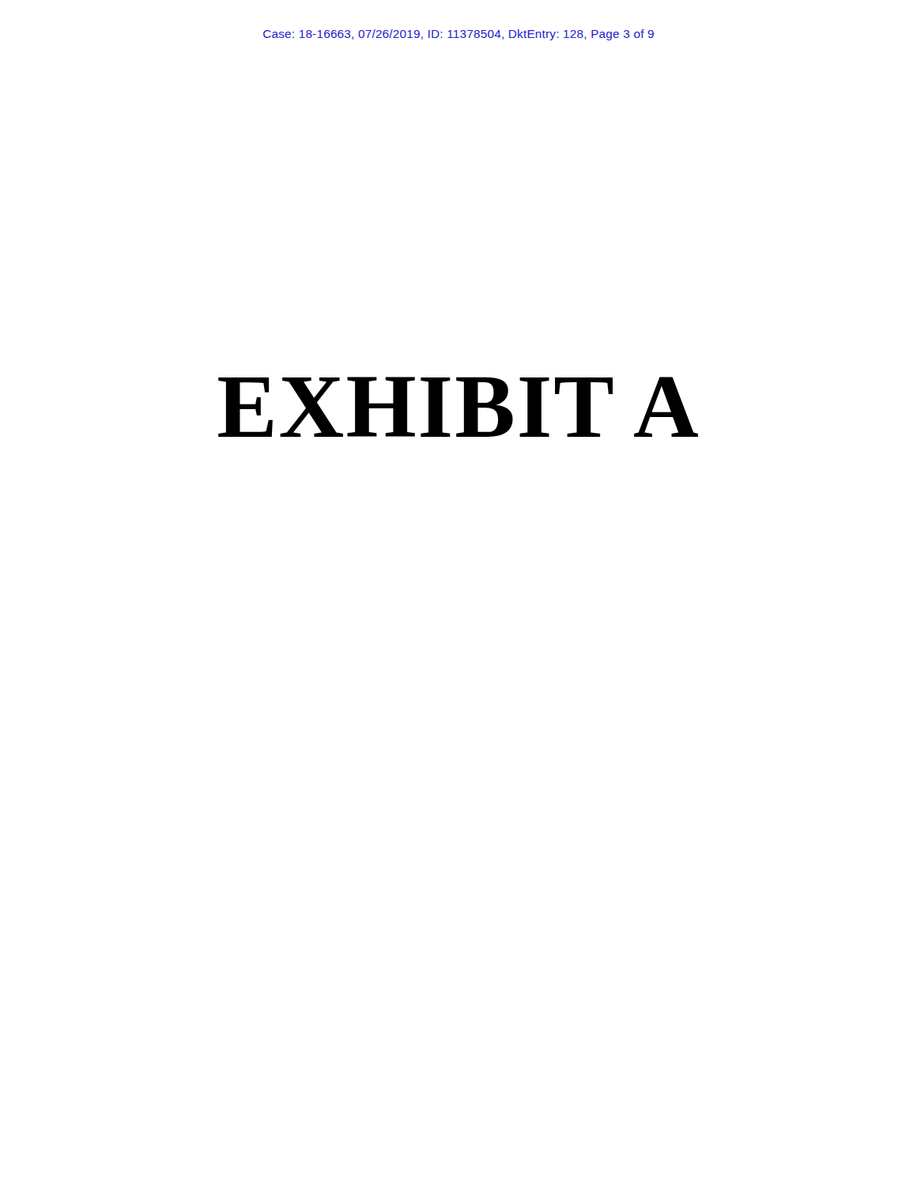Case: 18-16663, 07/26/2019, ID: 11378504, DktEntry: 128, Page 3 of 9
EXHIBIT A